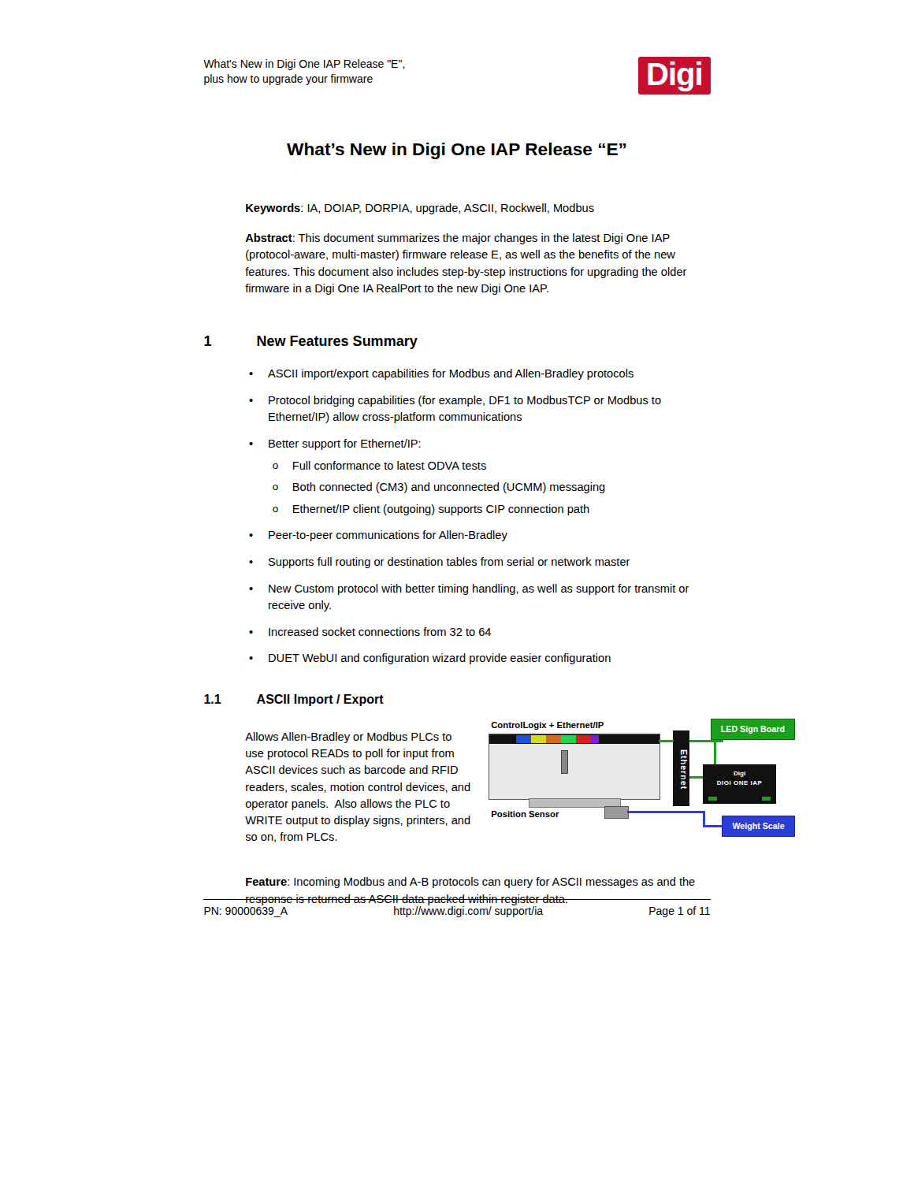What's New in Digi One IAP Release "E",
plus how to upgrade your firmware
Digi
What’s New in Digi One IAP Release “E”
Keywords: IA, DOIAP, DORPIA, upgrade, ASCII, Rockwell, Modbus
Abstract: This document summarizes the major changes in the latest Digi One IAP (protocol-aware, multi-master) firmware release E, as well as the benefits of the new features. This document also includes step-by-step instructions for upgrading the older firmware in a Digi One IA RealPort to the new Digi One IAP.
1 New Features Summary
ASCII import/export capabilities for Modbus and Allen-Bradley protocols
Protocol bridging capabilities (for example, DF1 to ModbusTCP or Modbus to Ethernet/IP) allow cross-platform communications
Better support for Ethernet/IP:
Full conformance to latest ODVA tests
Both connected (CM3) and unconnected (UCMM) messaging
Ethernet/IP client (outgoing) supports CIP connection path
Peer-to-peer communications for Allen-Bradley
Supports full routing or destination tables from serial or network master
New Custom protocol with better timing handling, as well as support for transmit or receive only.
Increased socket connections from 32 to 64
DUET WebUI and configuration wizard provide easier configuration
1.1 ASCII Import / Export
Allows Allen-Bradley or Modbus PLCs to use protocol READs to poll for input from ASCII devices such as barcode and RFID readers, scales, motion control devices, and operator panels. Also allows the PLC to WRITE output to display signs, printers, and so on, from PLCs.
ControlLogix + Ethernet/IP
Ethernet
LED Sign Board
Digi DIGI ONE IAP
Position Sensor
Weight Scale
Feature: Incoming Modbus and A-B protocols can query for ASCII messages as and the response is returned as ASCII data packed within register data.
PN: 90000639_A http://www.digi.com/ support/ia Page 1 of 11